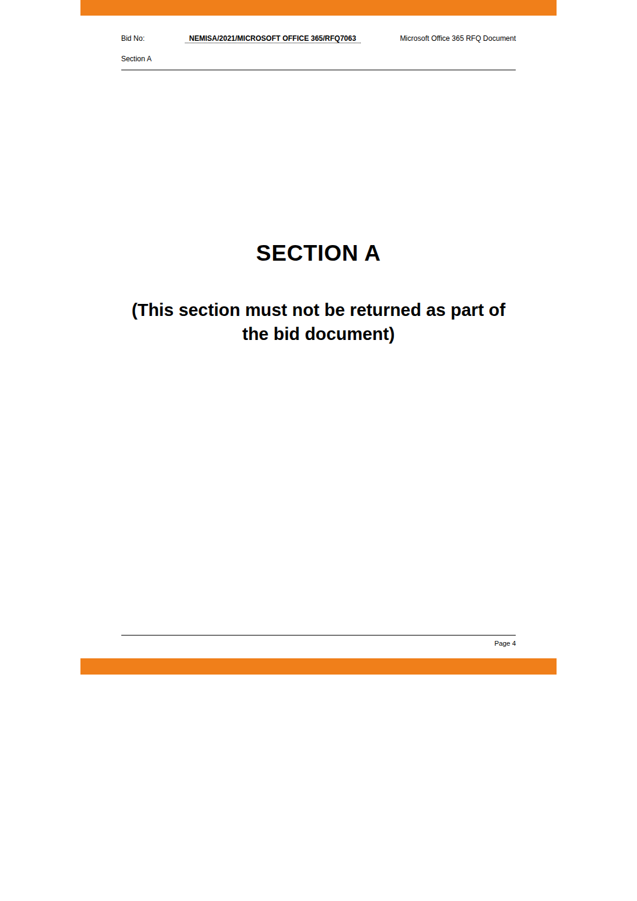Bid No: NEMISA/2021/MICROSOFT OFFICE 365/RFQ7063 Microsoft Office 365 RFQ Document
Section A
SECTION A
(This section must not be returned as part of the bid document)
Page 4